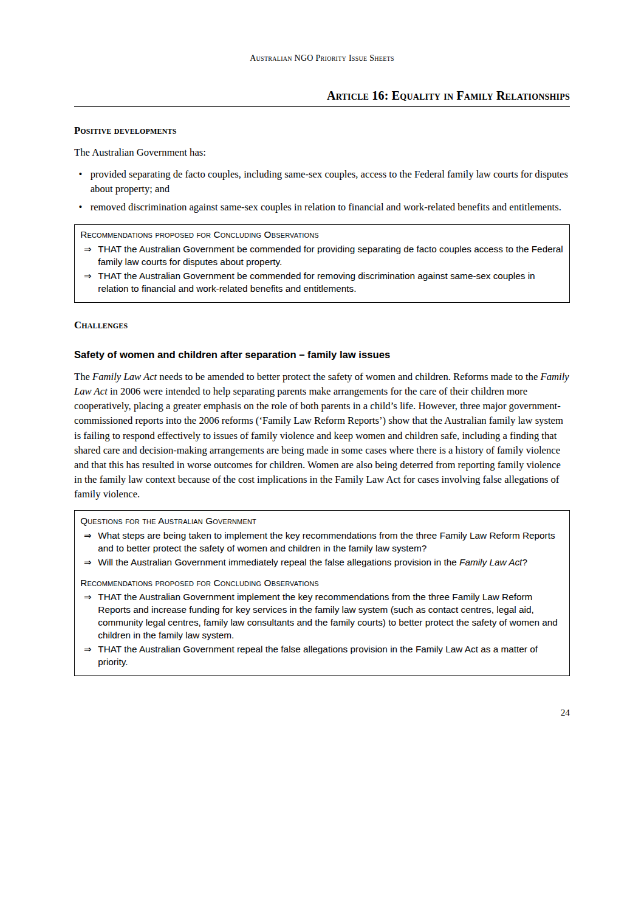Australian NGO Priority Issue Sheets
Article 16: Equality in Family Relationships
Positive developments
The Australian Government has:
provided separating de facto couples, including same-sex couples, access to the Federal family law courts for disputes about property; and
removed discrimination against same-sex couples in relation to financial and work-related benefits and entitlements.
Recommendations proposed for Concluding Observations
THAT the Australian Government be commended for providing separating de facto couples access to the Federal family law courts for disputes about property.
THAT the Australian Government be commended for removing discrimination against same-sex couples in relation to financial and work-related benefits and entitlements.
Challenges
Safety of women and children after separation – family law issues
The Family Law Act needs to be amended to better protect the safety of women and children. Reforms made to the Family Law Act in 2006 were intended to help separating parents make arrangements for the care of their children more cooperatively, placing a greater emphasis on the role of both parents in a child’s life. However, three major government-commissioned reports into the 2006 reforms (‘Family Law Reform Reports’) show that the Australian family law system is failing to respond effectively to issues of family violence and keep women and children safe, including a finding that shared care and decision-making arrangements are being made in some cases where there is a history of family violence and that this has resulted in worse outcomes for children. Women are also being deterred from reporting family violence in the family law context because of the cost implications in the Family Law Act for cases involving false allegations of family violence.
Questions for the Australian Government
What steps are being taken to implement the key recommendations from the three Family Law Reform Reports and to better protect the safety of women and children in the family law system?
Will the Australian Government immediately repeal the false allegations provision in the Family Law Act?
Recommendations proposed for Concluding Observations
THAT the Australian Government implement the key recommendations from the three Family Law Reform Reports and increase funding for key services in the family law system (such as contact centres, legal aid, community legal centres, family law consultants and the family courts) to better protect the safety of women and children in the family law system.
THAT the Australian Government repeal the false allegations provision in the Family Law Act as a matter of priority.
24